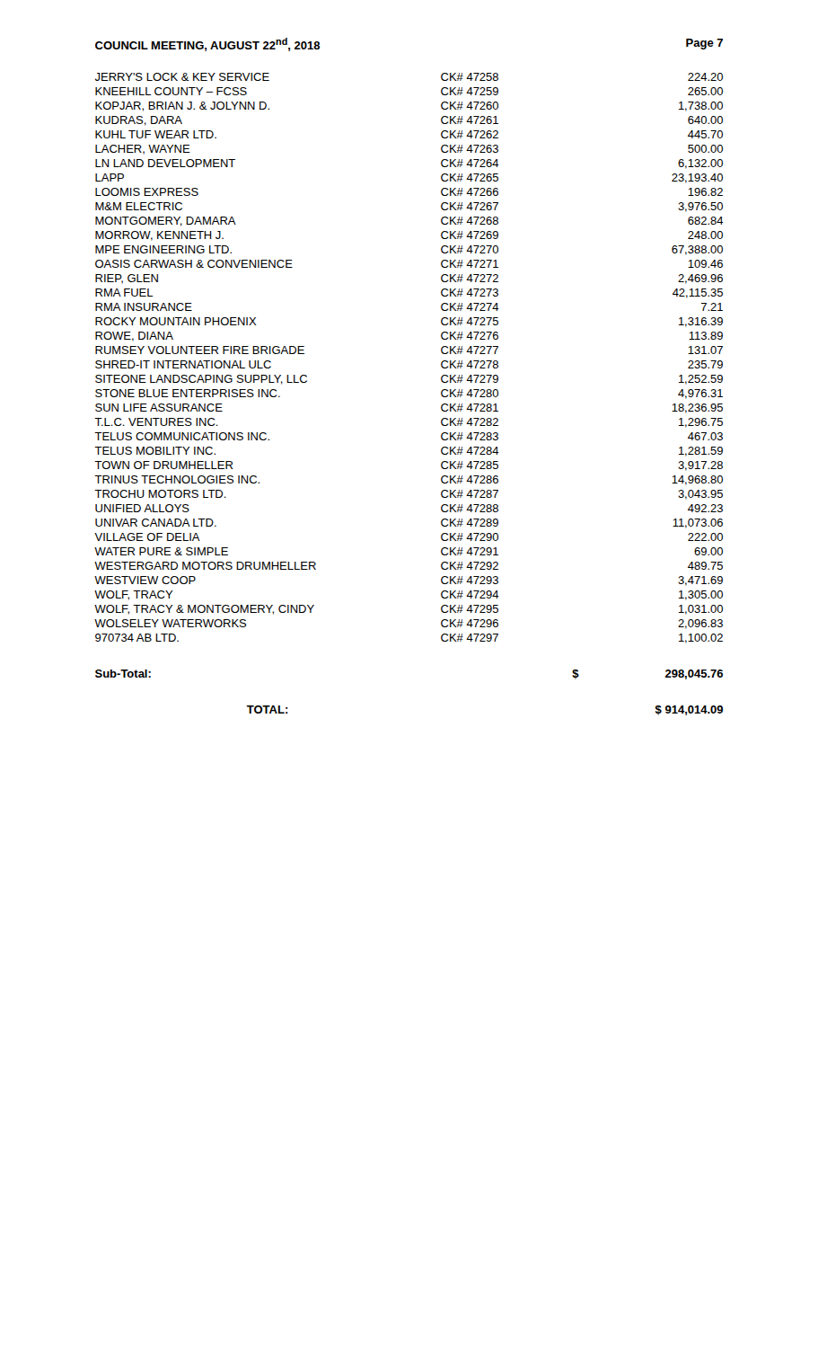COUNCIL MEETING, AUGUST 22nd, 2018 Page 7
| JERRY'S LOCK & KEY SERVICE | CK# 47258 | 224.20 |
| KNEEHILL COUNTY – FCSS | CK# 47259 | 265.00 |
| KOPJAR, BRIAN J. & JOLYNN D. | CK# 47260 | 1,738.00 |
| KUDRAS, DARA | CK# 47261 | 640.00 |
| KUHL TUF WEAR LTD. | CK# 47262 | 445.70 |
| LACHER, WAYNE | CK# 47263 | 500.00 |
| LN LAND DEVELOPMENT | CK# 47264 | 6,132.00 |
| LAPP | CK# 47265 | 23,193.40 |
| LOOMIS EXPRESS | CK# 47266 | 196.82 |
| M&M ELECTRIC | CK# 47267 | 3,976.50 |
| MONTGOMERY, DAMARA | CK# 47268 | 682.84 |
| MORROW, KENNETH J. | CK# 47269 | 248.00 |
| MPE ENGINEERING LTD. | CK# 47270 | 67,388.00 |
| OASIS CARWASH & CONVENIENCE | CK# 47271 | 109.46 |
| RIEP, GLEN | CK# 47272 | 2,469.96 |
| RMA FUEL | CK# 47273 | 42,115.35 |
| RMA INSURANCE | CK# 47274 | 7.21 |
| ROCKY MOUNTAIN PHOENIX | CK# 47275 | 1,316.39 |
| ROWE, DIANA | CK# 47276 | 113.89 |
| RUMSEY VOLUNTEER FIRE BRIGADE | CK# 47277 | 131.07 |
| SHRED-IT INTERNATIONAL ULC | CK# 47278 | 235.79 |
| SITEONE LANDSCAPING SUPPLY, LLC | CK# 47279 | 1,252.59 |
| STONE BLUE ENTERPRISES INC. | CK# 47280 | 4,976.31 |
| SUN LIFE ASSURANCE | CK# 47281 | 18,236.95 |
| T.L.C. VENTURES INC. | CK# 47282 | 1,296.75 |
| TELUS COMMUNICATIONS INC. | CK# 47283 | 467.03 |
| TELUS MOBILITY INC. | CK# 47284 | 1,281.59 |
| TOWN OF DRUMHELLER | CK# 47285 | 3,917.28 |
| TRINUS TECHNOLOGIES INC. | CK# 47286 | 14,968.80 |
| TROCHU MOTORS LTD. | CK# 47287 | 3,043.95 |
| UNIFIED ALLOYS | CK# 47288 | 492.23 |
| UNIVAR CANADA LTD. | CK# 47289 | 11,073.06 |
| VILLAGE OF DELIA | CK# 47290 | 222.00 |
| WATER PURE & SIMPLE | CK# 47291 | 69.00 |
| WESTERGARD MOTORS DRUMHELLER | CK# 47292 | 489.75 |
| WESTVIEW COOP | CK# 47293 | 3,471.69 |
| WOLF, TRACY | CK# 47294 | 1,305.00 |
| WOLF, TRACY & MONTGOMERY, CINDY | CK# 47295 | 1,031.00 |
| WOLSELEY WATERWORKS | CK# 47296 | 2,096.83 |
| 970734 AB LTD. | CK# 47297 | 1,100.02 |
| Sub-Total: | $ | 298,045.76 |
| TOTAL: | $ 914,014.09 |